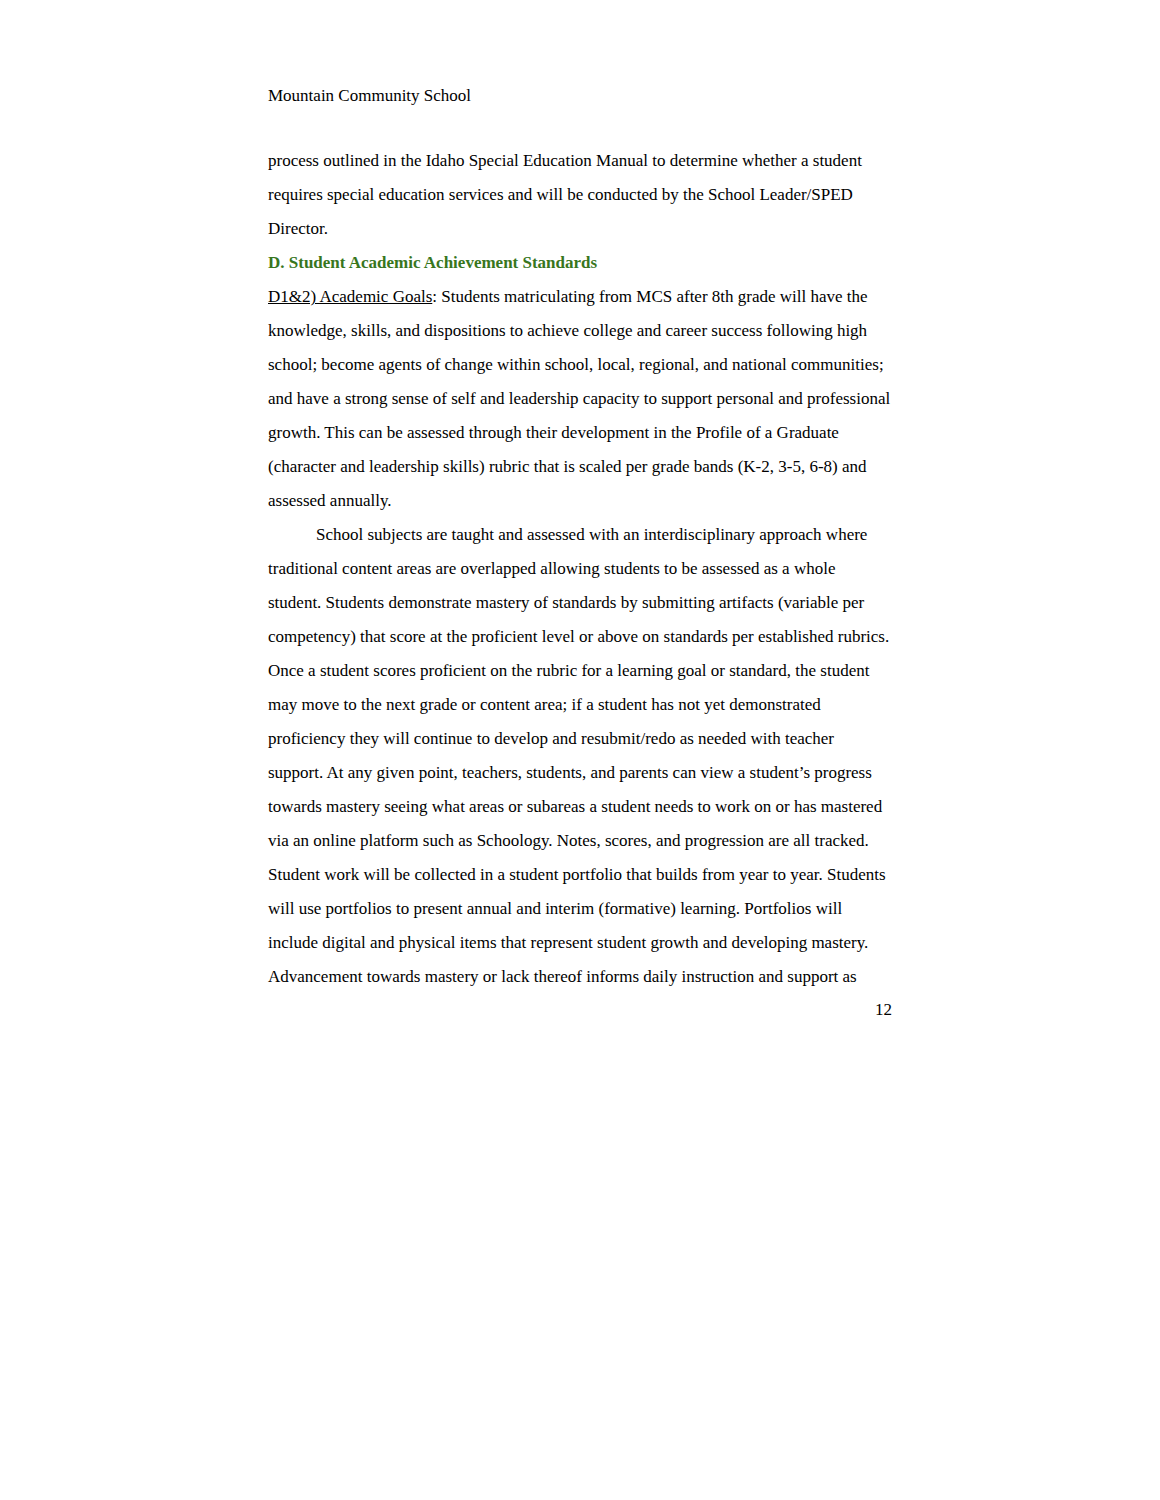Mountain Community School
process outlined in the Idaho Special Education Manual to determine whether a student requires special education services and will be conducted by the School Leader/SPED Director.
D. Student Academic Achievement Standards
D1&2) Academic Goals: Students matriculating from MCS after 8th grade will have the knowledge, skills, and dispositions to achieve college and career success following high school; become agents of change within school, local, regional, and national communities; and have a strong sense of self and leadership capacity to support personal and professional growth. This can be assessed through their development in the Profile of a Graduate (character and leadership skills) rubric that is scaled per grade bands (K-2, 3-5, 6-8) and assessed annually.
School subjects are taught and assessed with an interdisciplinary approach where traditional content areas are overlapped allowing students to be assessed as a whole student. Students demonstrate mastery of standards by submitting artifacts (variable per competency) that score at the proficient level or above on standards per established rubrics. Once a student scores proficient on the rubric for a learning goal or standard, the student may move to the next grade or content area; if a student has not yet demonstrated proficiency they will continue to develop and resubmit/redo as needed with teacher support. At any given point, teachers, students, and parents can view a student’s progress towards mastery seeing what areas or subareas a student needs to work on or has mastered via an online platform such as Schoology. Notes, scores, and progression are all tracked. Student work will be collected in a student portfolio that builds from year to year. Students will use portfolios to present annual and interim (formative) learning. Portfolios will include digital and physical items that represent student growth and developing mastery. Advancement towards mastery or lack thereof informs daily instruction and support as
12